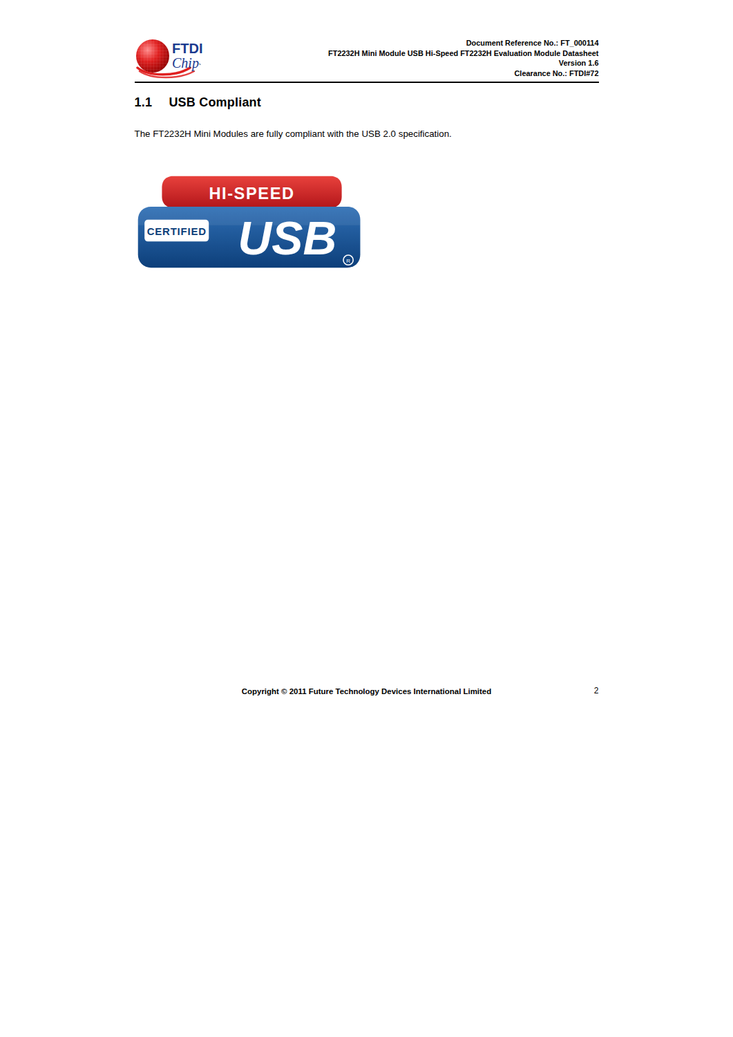FTDI Chip
Document Reference No.: FT_000114
FT2232H Mini Module USB Hi-Speed FT2232H Evaluation Module Datasheet
Version 1.6
Clearance No.: FTDI#72
`
1.1 USB Compliant
The FT2232H Mini Modules are fully compliant with the USB 2.0 specification.
HI-SPEED CERTIFIED USB R
Copyright © 2011 Future Technology Devices International Limited
2